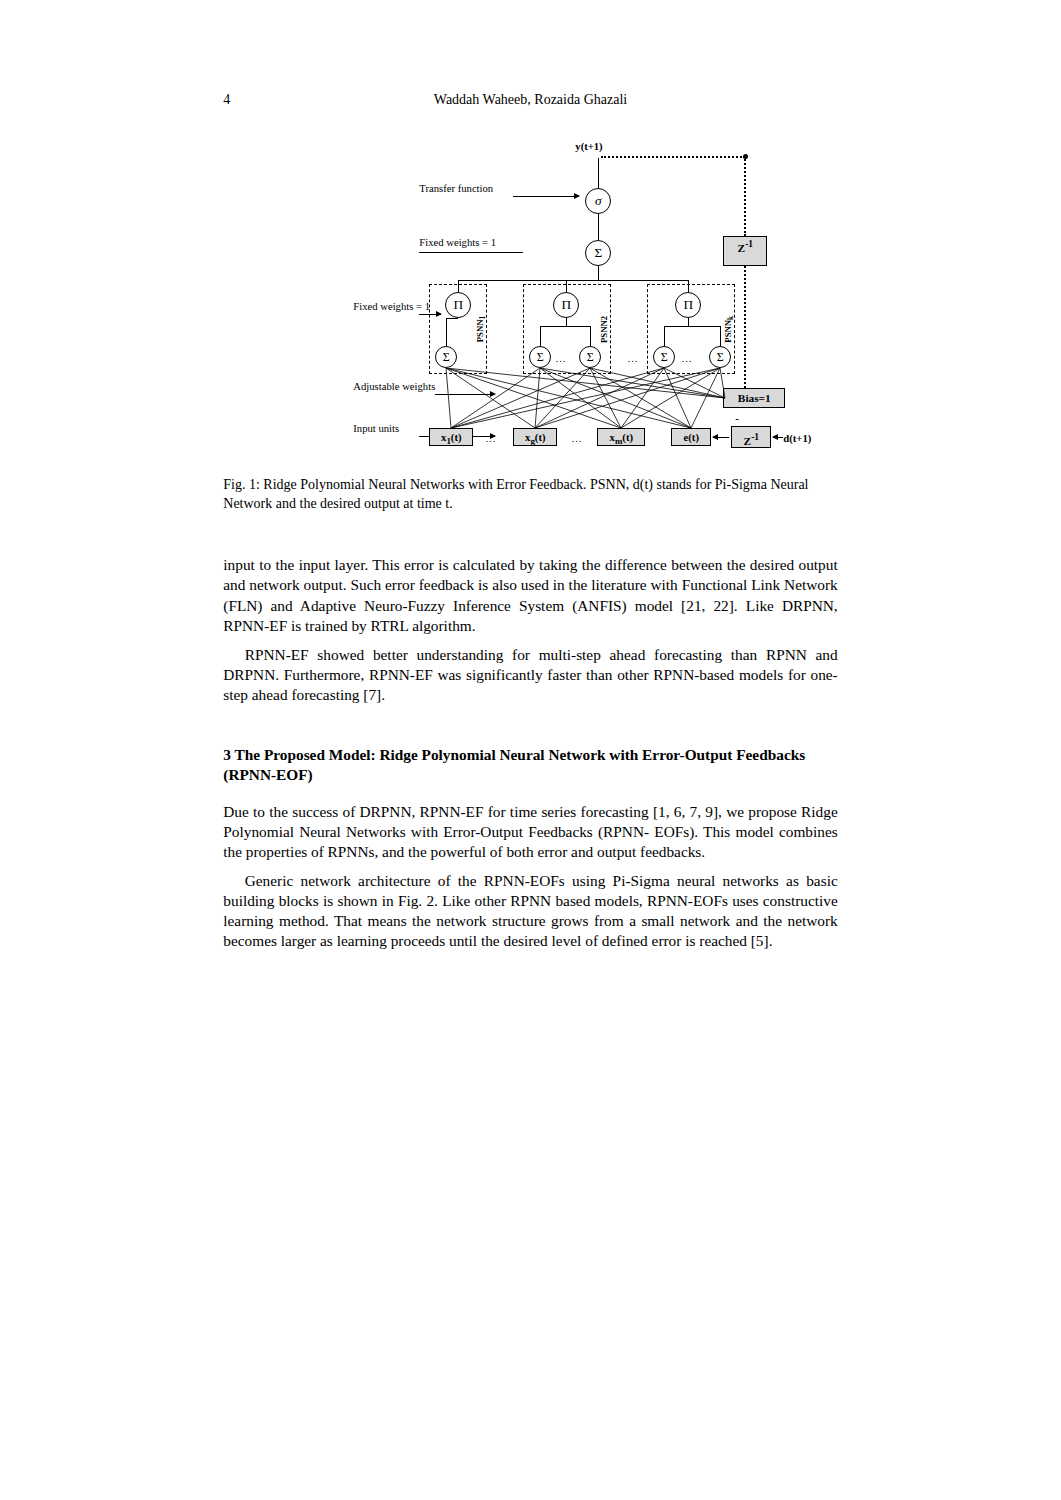4
Waddah Waheeb, Rozaida Ghazali
y(t+1)
σ
Transfer function
Σ
Fixed weights = 1
Z-1
Π
Π
Π
Fixed weights = 1
PSNN1
PSNN2
PSNNk
Σ
Σ
Σ
Σ
Σ
…
…
…
Adjustable weights
Bias=1
Input units
x1(t)
xg(t)
xm(t)
e(t)
…
…
Z-1
d(t+1)
-
Fig. 1: Ridge Polynomial Neural Networks with Error Feedback. PSNN, d(t) stands for Pi-Sigma Neural Network and the desired output at time t.
input to the input layer. This error is calculated by taking the difference between the desired output and network output. Such error feedback is also used in the literature with Functional Link Network (FLN) and Adaptive Neuro-Fuzzy Inference System (ANFIS) model [21, 22]. Like DRPNN, RPNN-EF is trained by RTRL algorithm.
RPNN-EF showed better understanding for multi-step ahead forecasting than RPNN and DRPNN. Furthermore, RPNN-EF was significantly faster than other RPNN-based models for one-step ahead forecasting [7].
3 The Proposed Model: Ridge Polynomial Neural Network with Error-Output Feedbacks (RPNN-EOF)
Due to the success of DRPNN, RPNN-EF for time series forecasting [1, 6, 7, 9], we propose Ridge Polynomial Neural Networks with Error-Output Feedbacks (RPNN- EOFs). This model combines the properties of RPNNs, and the powerful of both error and output feedbacks.
Generic network architecture of the RPNN-EOFs using Pi-Sigma neural networks as basic building blocks is shown in Fig. 2. Like other RPNN based models, RPNN-EOFs uses constructive learning method. That means the network structure grows from a small network and the network becomes larger as learning proceeds until the desired level of defined error is reached [5].